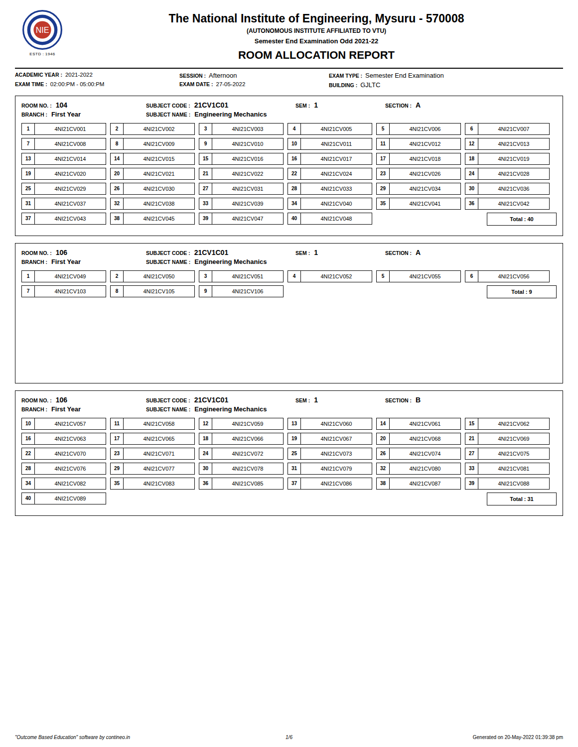ESTD : 1946
The National Institute of Engineering, Mysuru - 570008
(AUTONOMOUS INSTITUTE AFFILIATED TO VTU)
Semester End Examination Odd 2021-22
ROOM ALLOCATION REPORT
ACADEMIC YEAR : 2021-2022
SESSION : Afternoon
EXAM TYPE : Semester End Examination
EXAM TIME : 02:00:PM - 05:00:PM
EXAM DATE : 27-05-2022
BUILDING : GJLTC
ROOM NO. : 104
SUBJECT CODE : 21CV1C01
SEM : 1
SECTION : A
BRANCH : First Year
SUBJECT NAME : Engineering Mechanics
1
4NI21CV001
2
4NI21CV002
3
4NI21CV003
4
4NI21CV005
5
4NI21CV006
6
4NI21CV007
7
4NI21CV008
8
4NI21CV009
9
4NI21CV010
10
4NI21CV011
11
4NI21CV012
12
4NI21CV013
13
4NI21CV014
14
4NI21CV015
15
4NI21CV016
16
4NI21CV017
17
4NI21CV018
18
4NI21CV019
19
4NI21CV020
20
4NI21CV021
21
4NI21CV022
22
4NI21CV024
23
4NI21CV026
24
4NI21CV028
25
4NI21CV029
26
4NI21CV030
27
4NI21CV031
28
4NI21CV033
29
4NI21CV034
30
4NI21CV036
31
4NI21CV037
32
4NI21CV038
33
4NI21CV039
34
4NI21CV040
35
4NI21CV041
36
4NI21CV042
37
4NI21CV043
38
4NI21CV045
39
4NI21CV047
40
4NI21CV048
Total : 40
ROOM NO. : 106
SUBJECT CODE : 21CV1C01
SEM : 1
SECTION : A
BRANCH : First Year
SUBJECT NAME : Engineering Mechanics
1
4NI21CV049
2
4NI21CV050
3
4NI21CV051
4
4NI21CV052
5
4NI21CV055
6
4NI21CV056
7
4NI21CV103
8
4NI21CV105
9
4NI21CV106
Total : 9
ROOM NO. : 106
SUBJECT CODE : 21CV1C01
SEM : 1
SECTION : B
BRANCH : First Year
SUBJECT NAME : Engineering Mechanics
10
4NI21CV057
11
4NI21CV058
12
4NI21CV059
13
4NI21CV060
14
4NI21CV061
15
4NI21CV062
16
4NI21CV063
17
4NI21CV065
18
4NI21CV066
19
4NI21CV067
20
4NI21CV068
21
4NI21CV069
22
4NI21CV070
23
4NI21CV071
24
4NI21CV072
25
4NI21CV073
26
4NI21CV074
27
4NI21CV075
28
4NI21CV076
29
4NI21CV077
30
4NI21CV078
31
4NI21CV079
32
4NI21CV080
33
4NI21CV081
34
4NI21CV082
35
4NI21CV083
36
4NI21CV085
37
4NI21CV086
38
4NI21CV087
39
4NI21CV088
40
4NI21CV089
Total : 31
"Outcome Based Education" software by contineo.in
1/6
Generated on 20-May-2022 01:39:38 pm